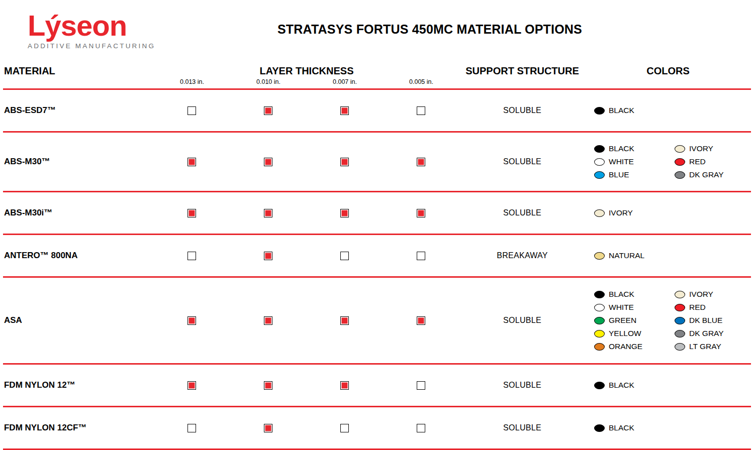Lýseon
ADDITIVE MANUFACTURING
STRATASYS FORTUS 450MC MATERIAL OPTIONS
| MATERIAL | LAYER THICKNESS | SUPPORT STRUCTURE | COLORS |
| --- | --- | --- | --- |
| | 0.013 in. | 0.010 in. | 0.007 in. | 0.005 in. | | |
| ABS-ESD7™ | | | | | SOLUBLE | BLACK |
| ABS-M30™ | | | | | SOLUBLE | BLACK IVORY WHITE RED BLUE DK GRAY |
| ABS-M30i™ | | | | | SOLUBLE | IVORY |
| ANTERO™ 800NA | | | | | BREAKAWAY | NATURAL |
| ASA | | | | | SOLUBLE | BLACK IVORY WHITE RED GREEN DK BLUE YELLOW DK GRAY ORANGE LT GRAY |
| FDM NYLON 12™ | | | | | SOLUBLE | BLACK |
| FDM NYLON 12CF™ | | | | | SOLUBLE | BLACK |